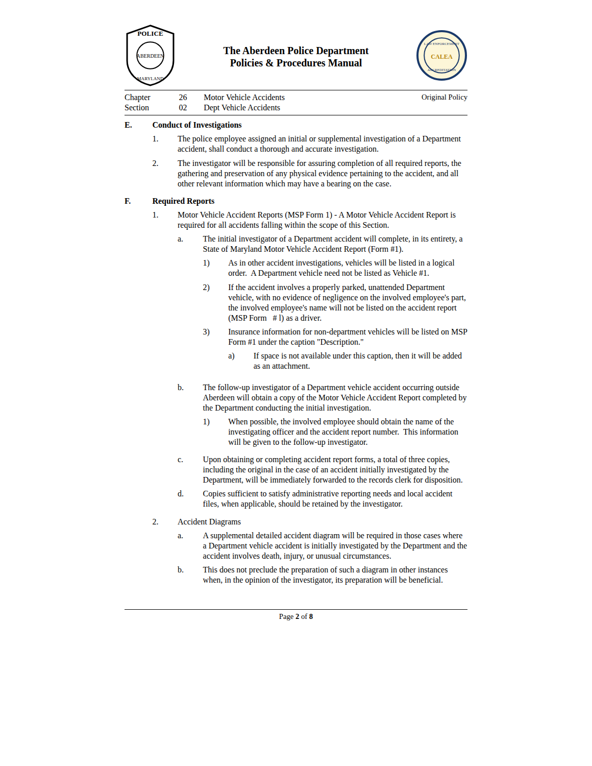The Aberdeen Police Department
Policies & Procedures Manual
Chapter
26
Motor Vehicle Accidents
Original Policy
Section
02
Dept Vehicle Accidents
E.
Conduct of Investigations
1.
The police employee assigned an initial or supplemental investigation of a Department accident, shall conduct a thorough and accurate investigation.
2.
The investigator will be responsible for assuring completion of all required reports, the gathering and preservation of any physical evidence pertaining to the accident, and all other relevant information which may have a bearing on the case.
F.
Required Reports
1.
Motor Vehicle Accident Reports (MSP Form 1) - A Motor Vehicle Accident Report is required for all accidents falling within the scope of this Section.
a.
The initial investigator of a Department accident will complete, in its entirety, a State of Maryland Motor Vehicle Accident Report (Form #1).
1)
As in other accident investigations, vehicles will be listed in a logical order. A Department vehicle need not be listed as Vehicle #1.
2)
If the accident involves a properly parked, unattended Department vehicle, with no evidence of negligence on the involved employee's part, the involved employee's name will not be listed on the accident report (MSP Form # l) as a driver.
3)
Insurance information for non-department vehicles will be listed on MSP Form #1 under the caption "Description."
a)
If space is not available under this caption, then it will be added as an attachment.
b.
The follow-up investigator of a Department vehicle accident occurring outside Aberdeen will obtain a copy of the Motor Vehicle Accident Report completed by the Department conducting the initial investigation.
1)
When possible, the involved employee should obtain the name of the investigating officer and the accident report number. This information will be given to the follow-up investigator.
c.
Upon obtaining or completing accident report forms, a total of three copies, including the original in the case of an accident initially investigated by the Department, will be immediately forwarded to the records clerk for disposition.
d.
Copies sufficient to satisfy administrative reporting needs and local accident files, when applicable, should be retained by the investigator.
2.
Accident Diagrams
a.
A supplemental detailed accident diagram will be required in those cases where a Department vehicle accident is initially investigated by the Department and the accident involves death, injury, or unusual circumstances.
b.
This does not preclude the preparation of such a diagram in other instances when, in the opinion of the investigator, its preparation will be beneficial.
Page 2 of 8